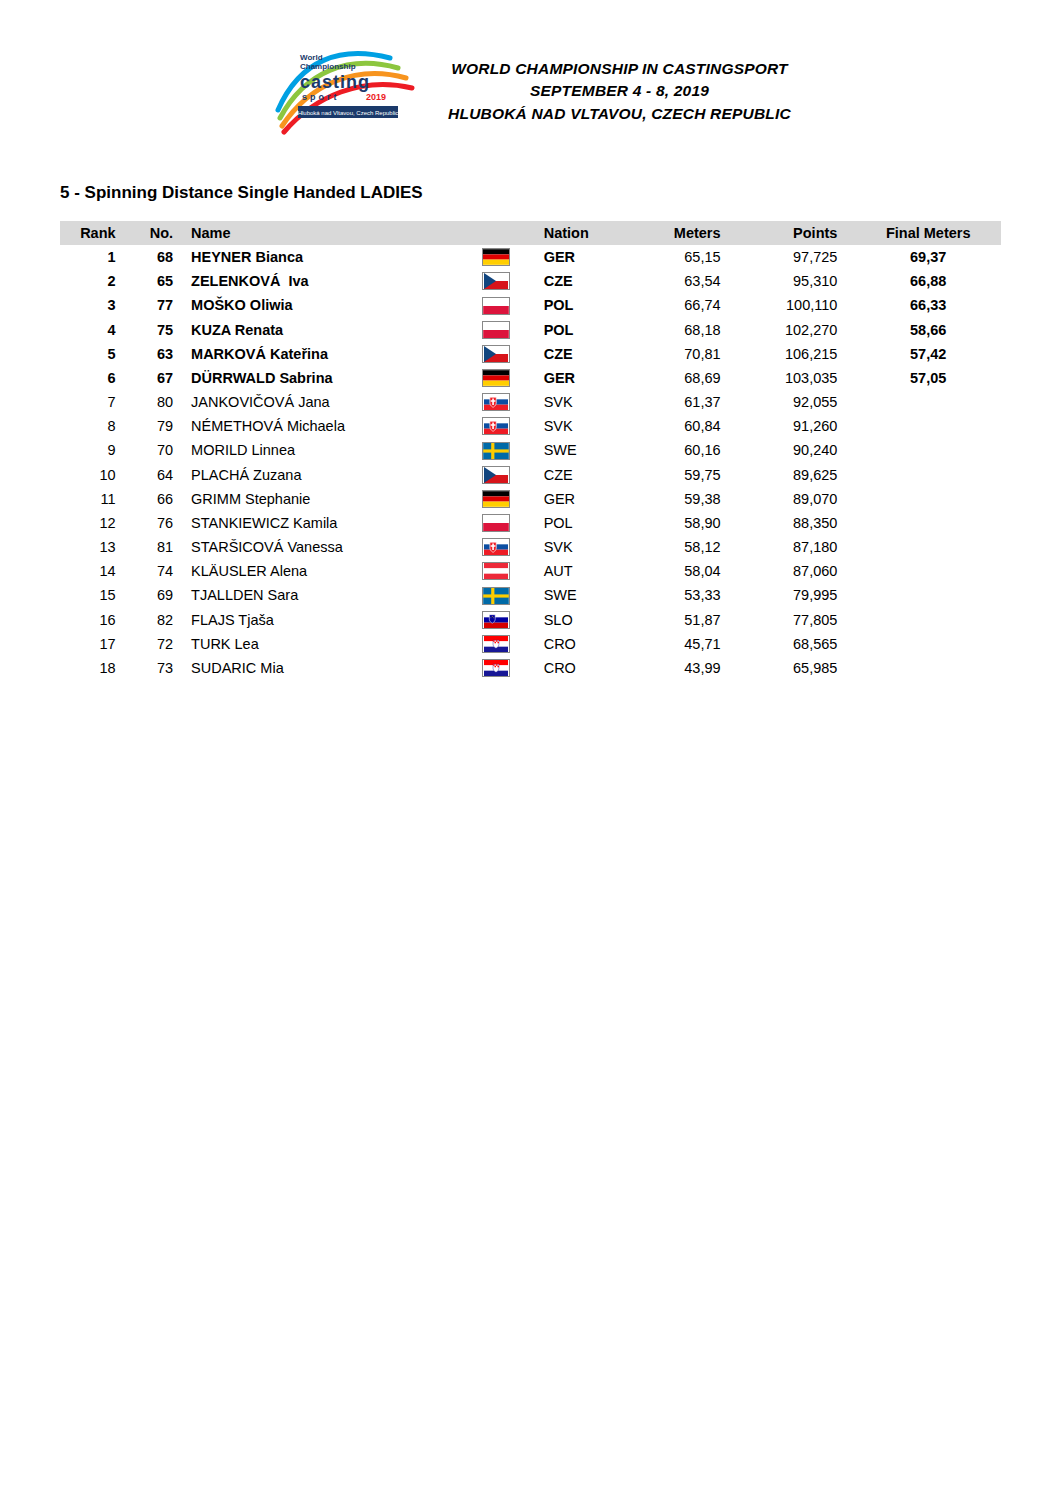World Championship casting sport 2019 Hluboká nad Vltavou, Czech Republic
WORLD CHAMPIONSHIP IN CASTINGSPORT
SEPTEMBER 4 - 8, 2019
HLUBOKÁ NAD VLTAVOU, CZECH REPUBLIC
5 - Spinning Distance Single Handed LADIES
| Rank | No. | Name | | Nation | Meters | Points | Final Meters |
| --- | --- | --- | --- | --- | --- | --- | --- |
| 1 | 68 | HEYNER Bianca | | GER | 65,15 | 97,725 | 69,37 |
| 2 | 65 | ZELENKOVÁ Iva | | CZE | 63,54 | 95,310 | 66,88 |
| 3 | 77 | MOŠKO Oliwia | | POL | 66,74 | 100,110 | 66,33 |
| 4 | 75 | KUZA Renata | | POL | 68,18 | 102,270 | 58,66 |
| 5 | 63 | MARKOVÁ Kateřina | | CZE | 70,81 | 106,215 | 57,42 |
| 6 | 67 | DÜRRWALD Sabrina | | GER | 68,69 | 103,035 | 57,05 |
| 7 | 80 | JANKOVIČOVÁ Jana | | SVK | 61,37 | 92,055 | |
| 8 | 79 | NÉMETHOVÁ Michaela | | SVK | 60,84 | 91,260 | |
| 9 | 70 | MORILD Linnea | | SWE | 60,16 | 90,240 | |
| 10 | 64 | PLACHÁ Zuzana | | CZE | 59,75 | 89,625 | |
| 11 | 66 | GRIMM Stephanie | | GER | 59,38 | 89,070 | |
| 12 | 76 | STANKIEWICZ Kamila | | POL | 58,90 | 88,350 | |
| 13 | 81 | STARŠICOVÁ Vanessa | | SVK | 58,12 | 87,180 | |
| 14 | 74 | KLÄUSLER Alena | | AUT | 58,04 | 87,060 | |
| 15 | 69 | TJALLDEN Sara | | SWE | 53,33 | 79,995 | |
| 16 | 82 | FLAJS Tjaša | | SLO | 51,87 | 77,805 | |
| 17 | 72 | TURK Lea | | CRO | 45,71 | 68,565 | |
| 18 | 73 | SUDARIC Mia | | CRO | 43,99 | 65,985 | |